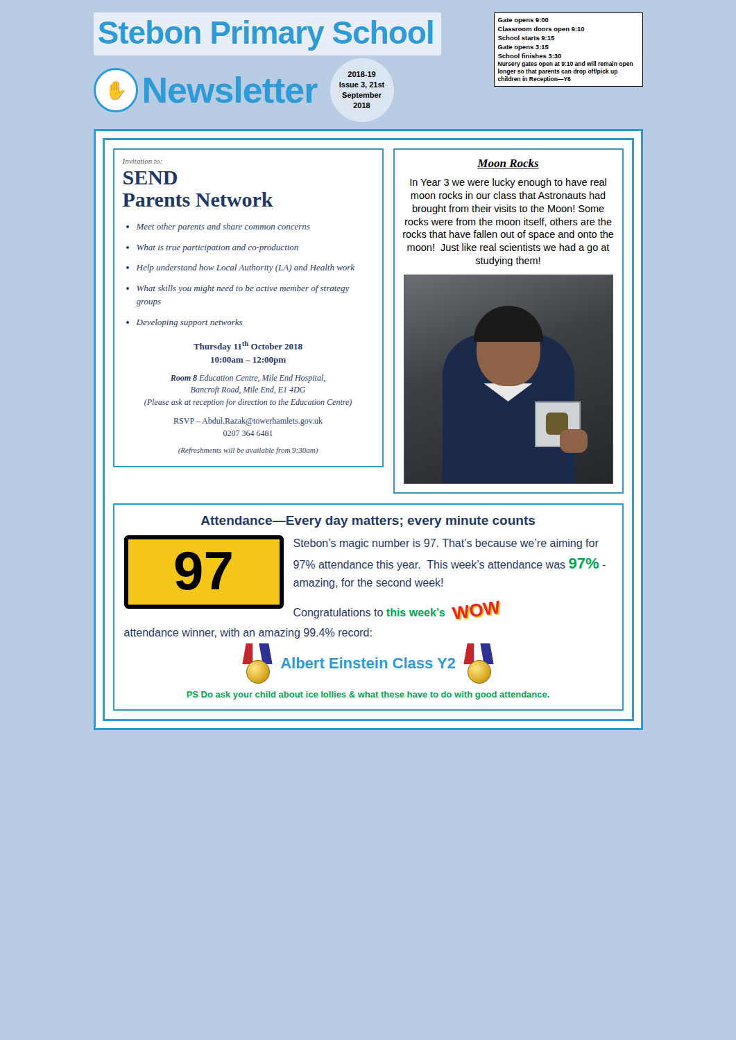Stebon Primary School
Gate opens 9:00
Classroom doors open 9:10
School starts 9:15
Gate opens 3:15
School finishes 3:30
Nursery gates open at 9:10 and will remain open longer so that parents can drop off/pick up children in Reception—Y6
✋
Newsletter
2018-19
Issue 3, 21st
September
2018
Invitation to:
SEND
Parents Network
Meet other parents and share common concerns
What is true participation and co-production
Help understand how Local Authority (LA) and Health work
What skills you might need to be active member of strategy groups
Developing support networks
Thursday 11th October 2018
10:00am – 12:00pm
Room 8 Education Centre, Mile End Hospital,
Bancroft Road, Mile End, E1 4DG
(Please ask at reception for direction to the Education Centre)
RSVP – Abdul.Razak@towerhamlets.gov.uk
0207 364 6481
(Refreshments will be available from 9:30am)
Moon Rocks
In Year 3 we were lucky enough to have real moon rocks in our class that Astronauts had brought from their visits to the Moon! Some rocks were from the moon itself, others are the rocks that have fallen out of space and onto the moon! Just like real scientists we had a go at studying them!
Attendance—Every day matters; every minute counts
97
Stebon’s magic number is 97. That’s because we’re aiming for 97% attendance this year. This week’s attendance was 97% - amazing, for the second week!
Congratulations to this week’s WOW
attendance winner, with an amazing 99.4% record:
Albert Einstein Class Y2
PS Do ask your child about ice lollies & what these have to do with good attendance.